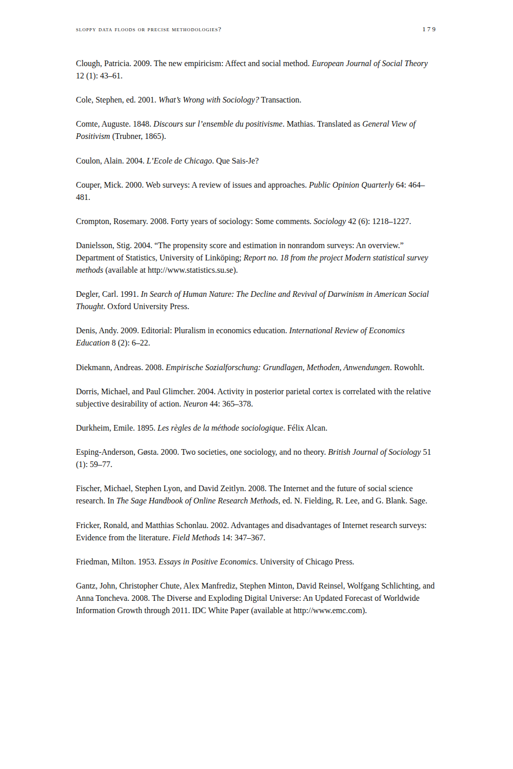Sloppy Data Floods or Precise Methodologies? 179
Clough, Patricia. 2009. The new empiricism: Affect and social method. European Journal of Social Theory 12 (1): 43–61.
Cole, Stephen, ed. 2001. What’s Wrong with Sociology? Transaction.
Comte, Auguste. 1848. Discours sur l’ensemble du positivisme. Mathias. Translated as General View of Positivism (Trubner, 1865).
Coulon, Alain. 2004. L’Ecole de Chicago. Que Sais-Je?
Couper, Mick. 2000. Web surveys: A review of issues and approaches. Public Opinion Quarterly 64: 464–481.
Crompton, Rosemary. 2008. Forty years of sociology: Some comments. Sociology 42 (6): 1218–1227.
Danielsson, Stig. 2004. The propensity score and estimation in nonrandom surveys: An overview. Department of Statistics, University of Linköping; Report no. 18 from the project Modern statistical survey methods (available at http://www.statistics.su.se).
Degler, Carl. 1991. In Search of Human Nature: The Decline and Revival of Darwinism in American Social Thought. Oxford University Press.
Denis, Andy. 2009. Editorial: Pluralism in economics education. International Review of Economics Education 8 (2): 6–22.
Diekmann, Andreas. 2008. Empirische Sozialforschung: Grundlagen, Methoden, Anwendungen. Rowohlt.
Dorris, Michael, and Paul Glimcher. 2004. Activity in posterior parietal cortex is correlated with the relative subjective desirability of action. Neuron 44: 365–378.
Durkheim, Emile. 1895. Les règles de la méthode sociologique. Félix Alcan.
Esping-Anderson, Gøsta. 2000. Two societies, one sociology, and no theory. British Journal of Sociology 51 (1): 59–77.
Fischer, Michael, Stephen Lyon, and David Zeitlyn. 2008. The Internet and the future of social science research. In The Sage Handbook of Online Research Methods, ed. N. Fielding, R. Lee, and G. Blank. Sage.
Fricker, Ronald, and Matthias Schonlau. 2002. Advantages and disadvantages of Internet research surveys: Evidence from the literature. Field Methods 14: 347–367.
Friedman, Milton. 1953. Essays in Positive Economics. University of Chicago Press.
Gantz, John, Christopher Chute, Alex Manfrediz, Stephen Minton, David Reinsel, Wolfgang Schlichting, and Anna Toncheva. 2008. The Diverse and Exploding Digital Universe: An Updated Forecast of Worldwide Information Growth through 2011. IDC White Paper (available at http://www.emc.com).